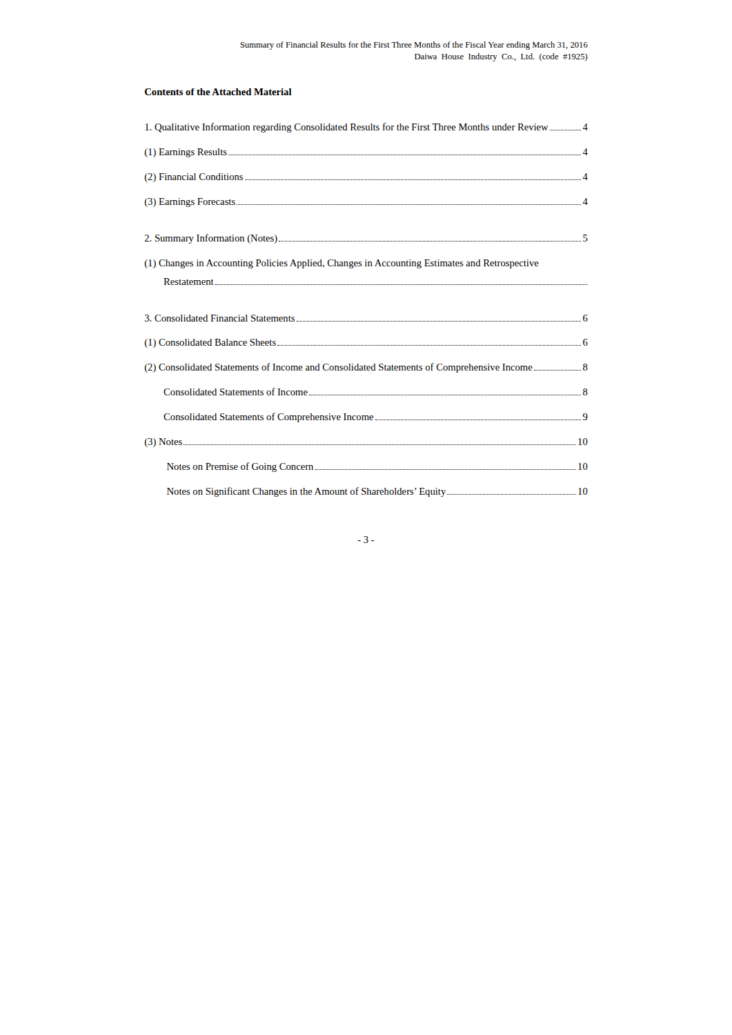Summary of Financial Results for the First Three Months of the Fiscal Year ending March 31, 2016
Daiwa House Industry Co., Ltd. (code #1925)
Contents of the Attached Material
1. Qualitative Information regarding Consolidated Results for the First Three Months under Review 4
(1) Earnings Results 4
(2) Financial Conditions 4
(3) Earnings Forecasts 4
2. Summary Information (Notes) 5
(1) Changes in Accounting Policies Applied, Changes in Accounting Estimates and Retrospective
Restatement 5
3. Consolidated Financial Statements 6
(1) Consolidated Balance Sheets 6
(2) Consolidated Statements of Income and Consolidated Statements of Comprehensive Income 8
Consolidated Statements of Income 8
Consolidated Statements of Comprehensive Income 9
(3) Notes 10
Notes on Premise of Going Concern 10
Notes on Significant Changes in the Amount of Shareholders’ Equity 10
- 3 -